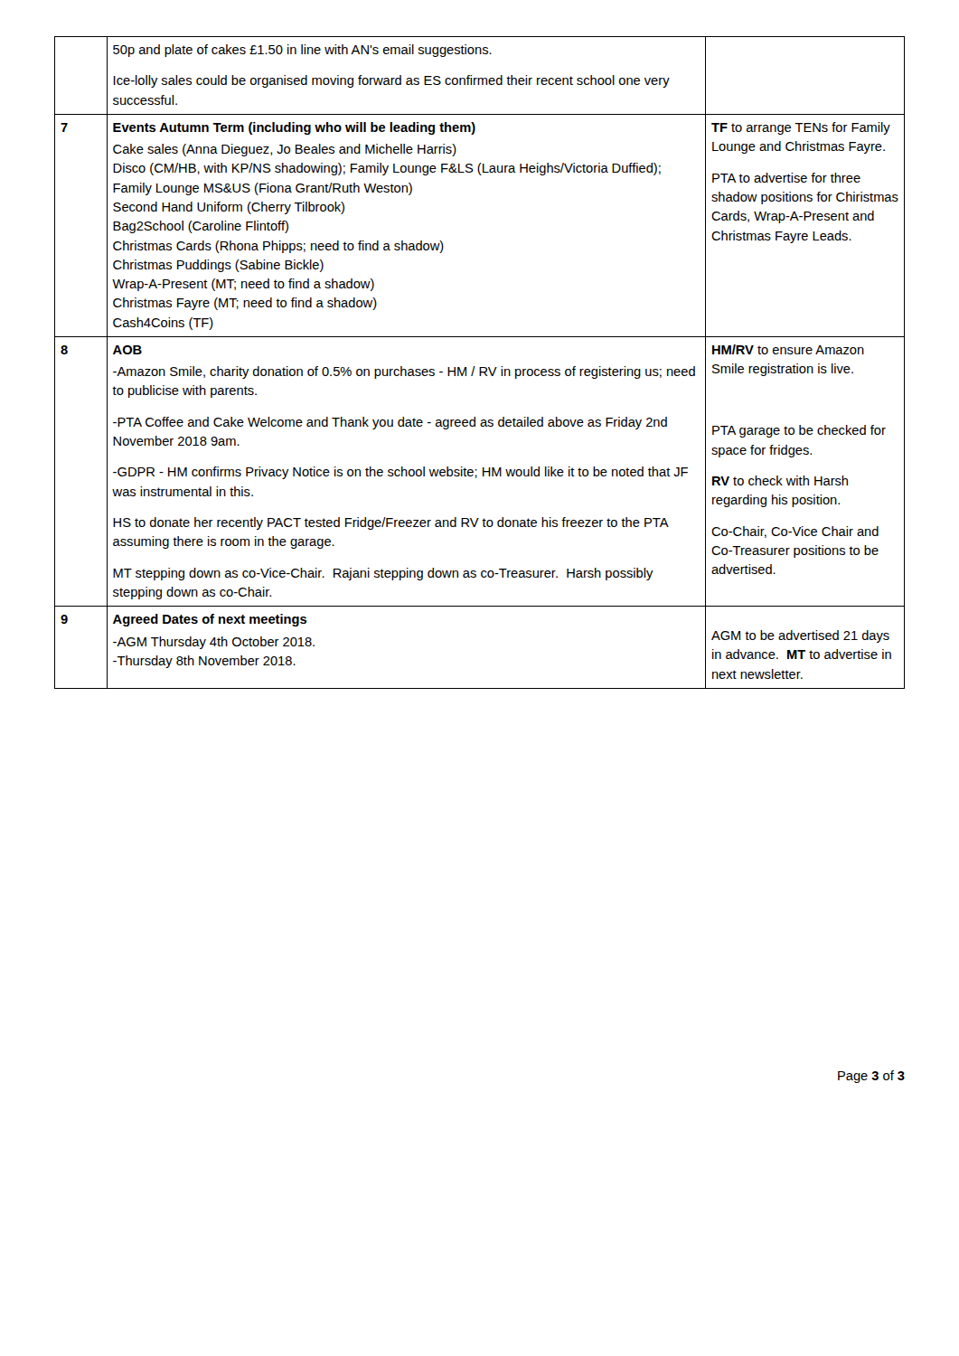| | 50p and plate of cakes £1.50 in line with AN's email suggestions. Ice-lolly sales could be organised moving forward as ES confirmed their recent school one very successful. | |
| 7 | Events Autumn Term (including who will be leading them) Cake sales (Anna Dieguez, Jo Beales and Michelle Harris) Disco (CM/HB, with KP/NS shadowing); Family Lounge F&LS (Laura Heighs/Victoria Duffied); Family Lounge MS&US (Fiona Grant/Ruth Weston) Second Hand Uniform (Cherry Tilbrook) Bag2School (Caroline Flintoff) Christmas Cards (Rhona Phipps; need to find a shadow) Christmas Puddings (Sabine Bickle) Wrap-A-Present (MT; need to find a shadow) Christmas Fayre (MT; need to find a shadow) Cash4Coins (TF) | TF to arrange TENs for Family Lounge and Christmas Fayre. PTA to advertise for three shadow positions for Chiristmas Cards, Wrap-A-Present and Christmas Fayre Leads. |
| 8 | AOB -Amazon Smile, charity donation of 0.5% on purchases - HM / RV in process of registering us; need to publicise with parents. -PTA Coffee and Cake Welcome and Thank you date - agreed as detailed above as Friday 2nd November 2018 9am. -GDPR - HM confirms Privacy Notice is on the school website; HM would like it to be noted that JF was instrumental in this. HS to donate her recently PACT tested Fridge/Freezer and RV to donate his freezer to the PTA assuming there is room in the garage. MT stepping down as co-Vice-Chair. Rajani stepping down as co-Treasurer. Harsh possibly stepping down as co-Chair. | HM/RV to ensure Amazon Smile registration is live. PTA garage to be checked for space for fridges. RV to check with Harsh regarding his position. Co-Chair, Co-Vice Chair and Co-Treasurer positions to be advertised. |
| 9 | Agreed Dates of next meetings -AGM Thursday 4th October 2018. -Thursday 8th November 2018. | AGM to be advertised 21 days in advance. MT to advertise in next newsletter. |
Page 3 of 3